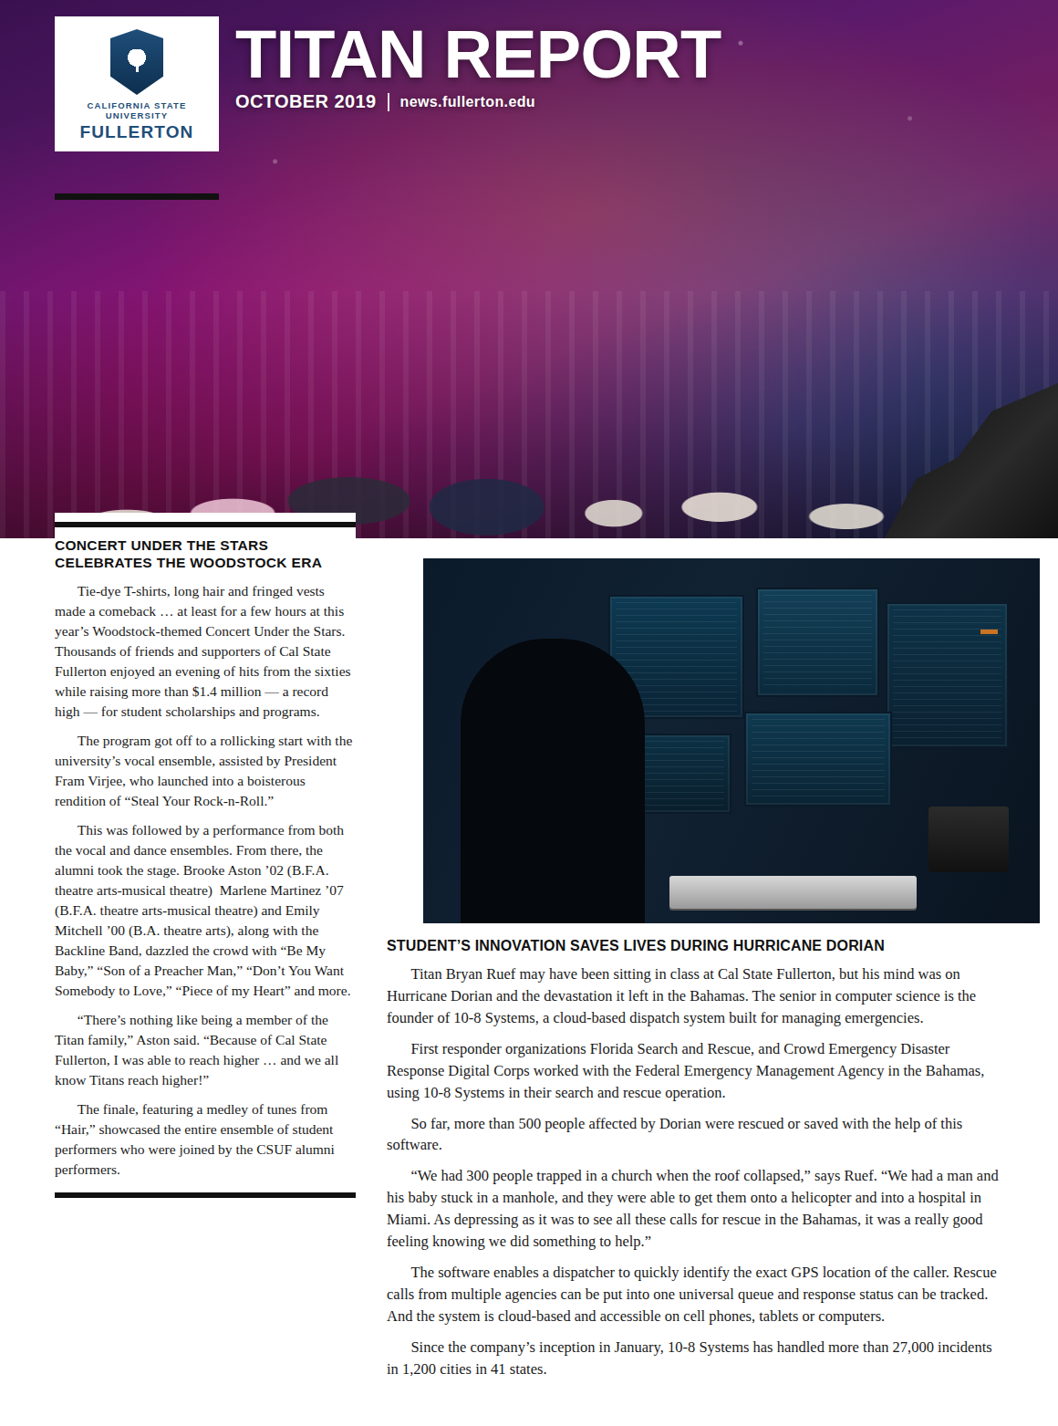CALIFORNIA STATE UNIVERSITY
FULLERTON
TITAN REPORT
OCTOBER 2019 news.fullerton.edu
CONCERT UNDER THE STARS
CELEBRATES THE WOODSTOCK ERA
Tie-dye T-shirts, long hair and fringed vests made a comeback … at least for a few hours at this year’s Woodstock-themed Concert Under the Stars. Thousands of friends and supporters of Cal State Fullerton enjoyed an evening of hits from the sixties while raising more than $1.4 million — a record high — for student scholarships and programs.
The program got off to a rollicking start with the university’s vocal ensemble, assisted by President Fram Virjee, who launched into a boisterous rendition of “Steal Your Rock-n-Roll.”
This was followed by a performance from both the vocal and dance ensembles. From there, the alumni took the stage. Brooke Aston ’02 (B.F.A. theatre arts-musical theatre) Marlene Martinez ’07 (B.F.A. theatre arts-musical theatre) and Emily Mitchell ’00 (B.A. theatre arts), along with the Backline Band, dazzled the crowd with “Be My Baby,” “Son of a Preacher Man,” “Don’t You Want Somebody to Love,” “Piece of my Heart” and more.
“There’s nothing like being a member of the Titan family,” Aston said. “Because of Cal State Fullerton, I was able to reach higher … and we all know Titans reach higher!”
The finale, featuring a medley of tunes from “Hair,” showcased the entire ensemble of student performers who were joined by the CSUF alumni performers.
STUDENT’S INNOVATION SAVES LIVES DURING HURRICANE DORIAN
Titan Bryan Ruef may have been sitting in class at Cal State Fullerton, but his mind was on Hurricane Dorian and the devastation it left in the Bahamas. The senior in computer science is the founder of 10-8 Systems, a cloud-based dispatch system built for managing emergencies.
First responder organizations Florida Search and Rescue, and Crowd Emergency Disaster Response Digital Corps worked with the Federal Emergency Management Agency in the Bahamas, using 10-8 Systems in their search and rescue operation.
So far, more than 500 people affected by Dorian were rescued or saved with the help of this software.
“We had 300 people trapped in a church when the roof collapsed,” says Ruef. “We had a man and his baby stuck in a manhole, and they were able to get them onto a helicopter and into a hospital in Miami. As depressing as it was to see all these calls for rescue in the Bahamas, it was a really good feeling knowing we did something to help.”
The software enables a dispatcher to quickly identify the exact GPS location of the caller. Rescue calls from multiple agencies can be put into one universal queue and response status can be tracked. And the system is cloud-based and accessible on cell phones, tablets or computers.
Since the company’s inception in January, 10-8 Systems has handled more than 27,000 incidents in 1,200 cities in 41 states.